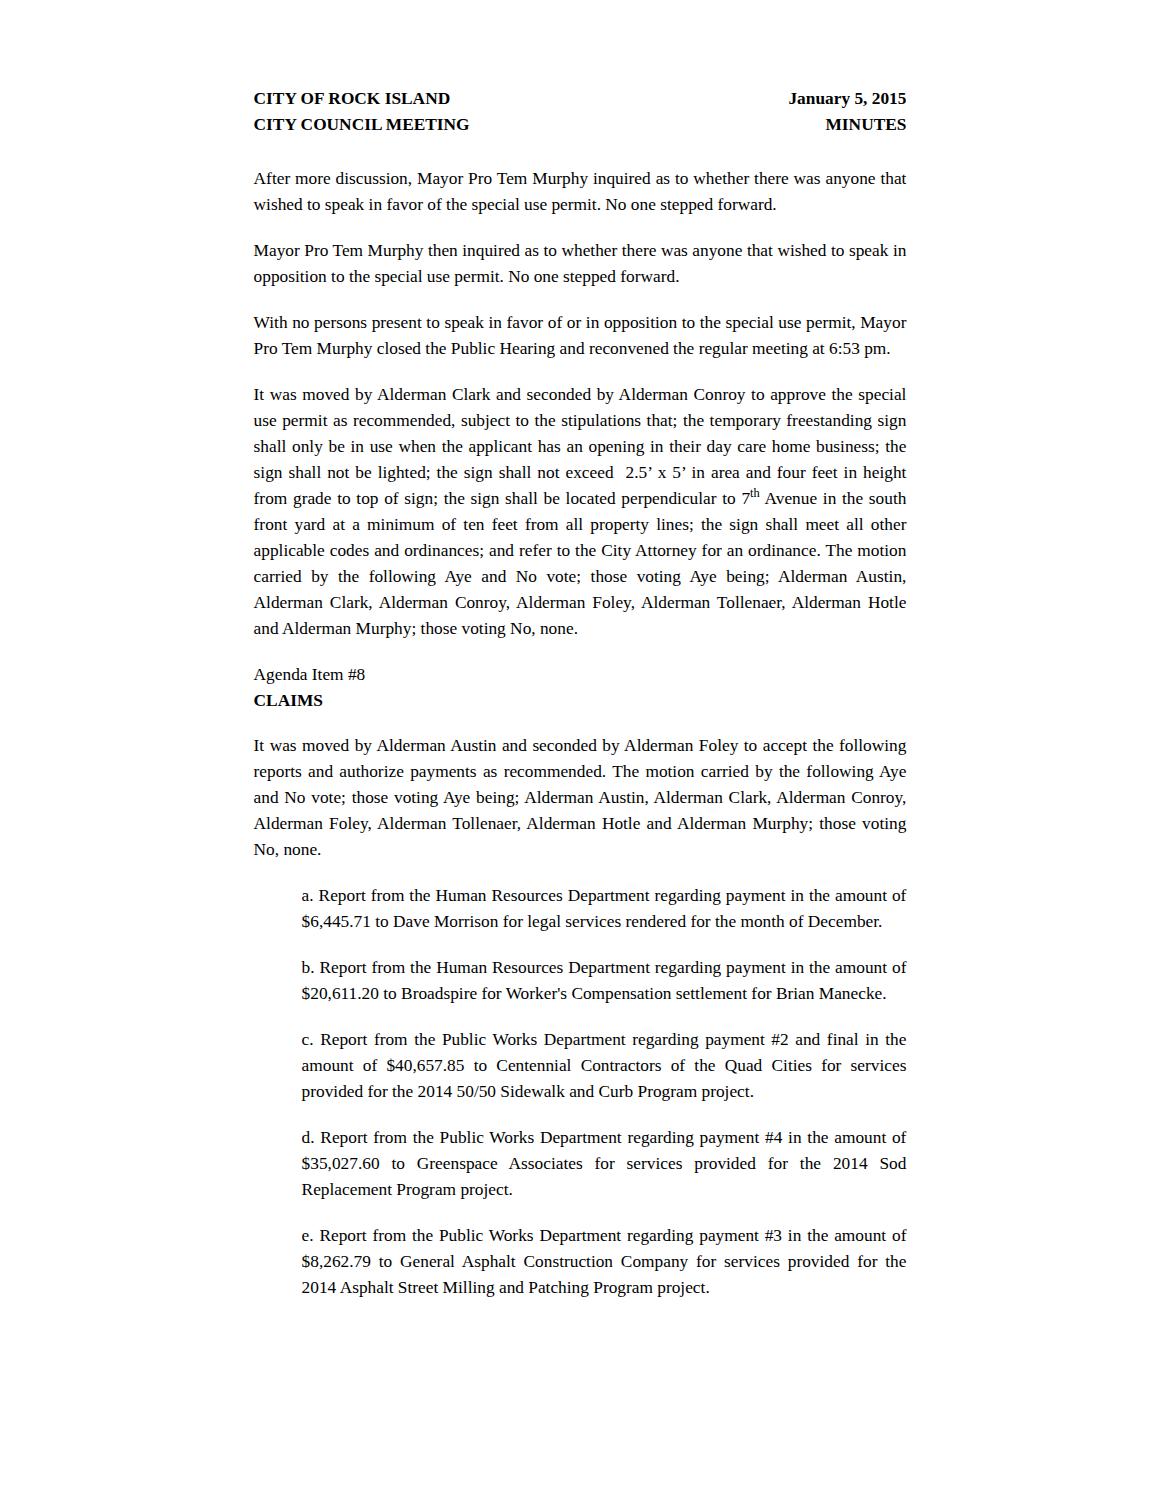CITY OF ROCK ISLAND CITY COUNCIL MEETING
January 5, 2015 MINUTES
After more discussion, Mayor Pro Tem Murphy inquired as to whether there was anyone that wished to speak in favor of the special use permit. No one stepped forward.
Mayor Pro Tem Murphy then inquired as to whether there was anyone that wished to speak in opposition to the special use permit. No one stepped forward.
With no persons present to speak in favor of or in opposition to the special use permit, Mayor Pro Tem Murphy closed the Public Hearing and reconvened the regular meeting at 6:53 pm.
It was moved by Alderman Clark and seconded by Alderman Conroy to approve the special use permit as recommended, subject to the stipulations that; the temporary freestanding sign shall only be in use when the applicant has an opening in their day care home business; the sign shall not be lighted; the sign shall not exceed 2.5’ x 5’ in area and four feet in height from grade to top of sign; the sign shall be located perpendicular to 7th Avenue in the south front yard at a minimum of ten feet from all property lines; the sign shall meet all other applicable codes and ordinances; and refer to the City Attorney for an ordinance. The motion carried by the following Aye and No vote; those voting Aye being; Alderman Austin, Alderman Clark, Alderman Conroy, Alderman Foley, Alderman Tollenaer, Alderman Hotle and Alderman Murphy; those voting No, none.
Agenda Item #8
CLAIMS
It was moved by Alderman Austin and seconded by Alderman Foley to accept the following reports and authorize payments as recommended. The motion carried by the following Aye and No vote; those voting Aye being; Alderman Austin, Alderman Clark, Alderman Conroy, Alderman Foley, Alderman Tollenaer, Alderman Hotle and Alderman Murphy; those voting No, none.
a. Report from the Human Resources Department regarding payment in the amount of $6,445.71 to Dave Morrison for legal services rendered for the month of December.
b. Report from the Human Resources Department regarding payment in the amount of $20,611.20 to Broadspire for Worker's Compensation settlement for Brian Manecke.
c. Report from the Public Works Department regarding payment #2 and final in the amount of $40,657.85 to Centennial Contractors of the Quad Cities for services provided for the 2014 50/50 Sidewalk and Curb Program project.
d. Report from the Public Works Department regarding payment #4 in the amount of $35,027.60 to Greenspace Associates for services provided for the 2014 Sod Replacement Program project.
e. Report from the Public Works Department regarding payment #3 in the amount of $8,262.79 to General Asphalt Construction Company for services provided for the 2014 Asphalt Street Milling and Patching Program project.